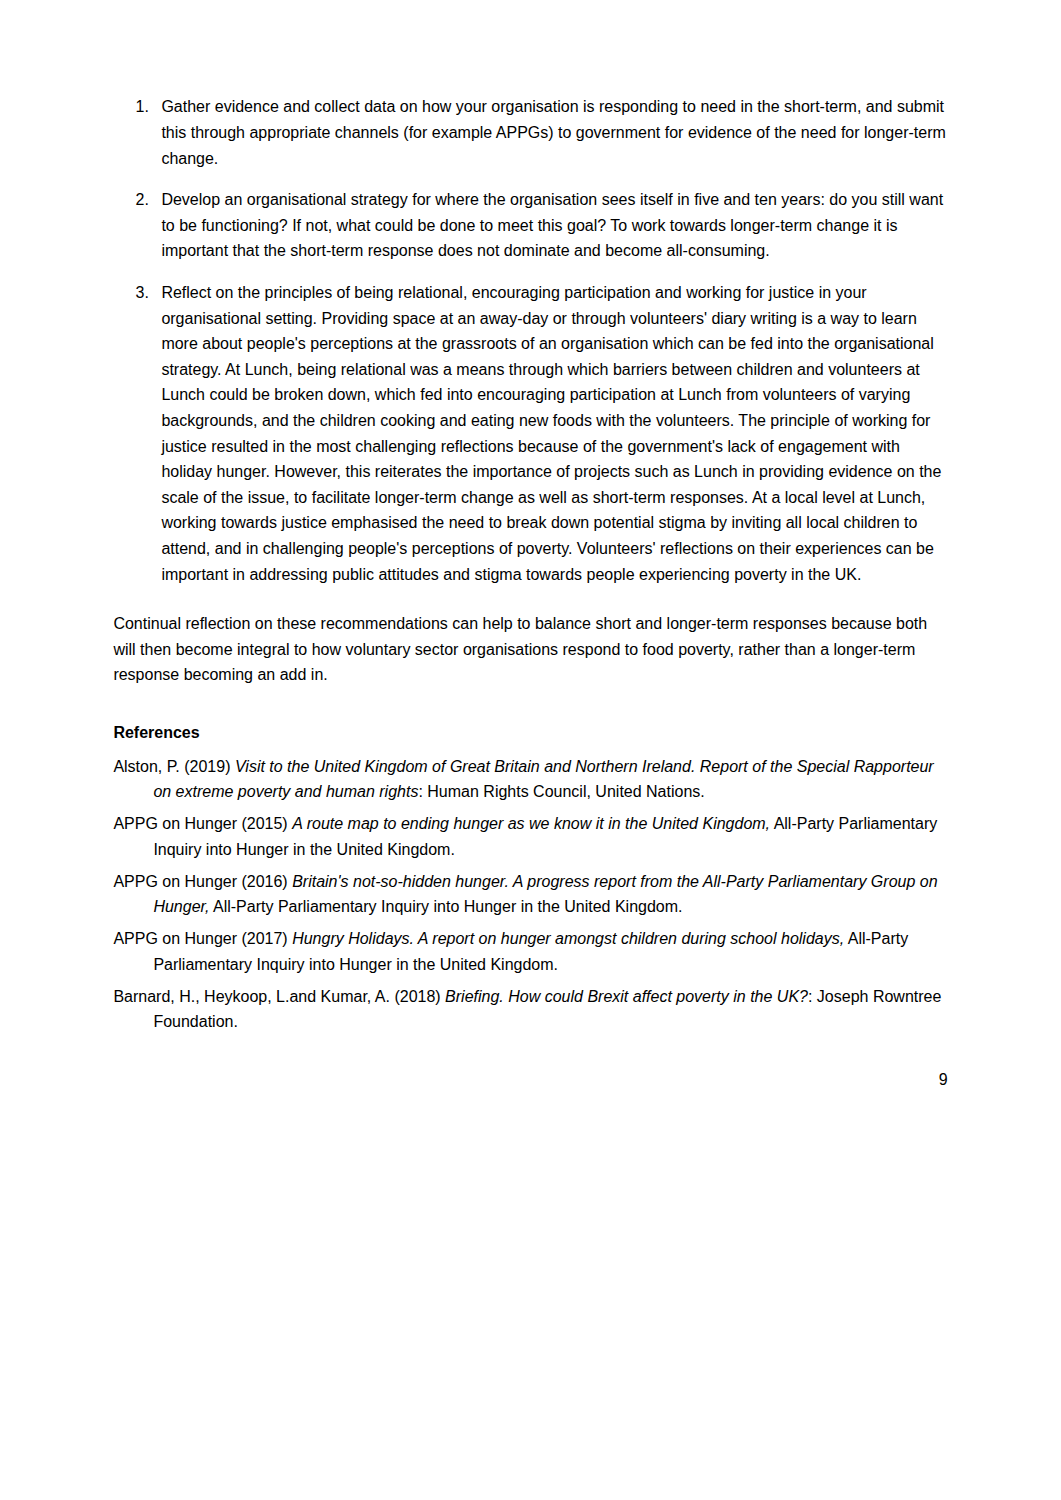Gather evidence and collect data on how your organisation is responding to need in the short-term, and submit this through appropriate channels (for example APPGs) to government for evidence of the need for longer-term change.
Develop an organisational strategy for where the organisation sees itself in five and ten years: do you still want to be functioning? If not, what could be done to meet this goal? To work towards longer-term change it is important that the short-term response does not dominate and become all-consuming.
Reflect on the principles of being relational, encouraging participation and working for justice in your organisational setting. Providing space at an away-day or through volunteers' diary writing is a way to learn more about people's perceptions at the grassroots of an organisation which can be fed into the organisational strategy. At Lunch, being relational was a means through which barriers between children and volunteers at Lunch could be broken down, which fed into encouraging participation at Lunch from volunteers of varying backgrounds, and the children cooking and eating new foods with the volunteers. The principle of working for justice resulted in the most challenging reflections because of the government's lack of engagement with holiday hunger. However, this reiterates the importance of projects such as Lunch in providing evidence on the scale of the issue, to facilitate longer-term change as well as short-term responses. At a local level at Lunch, working towards justice emphasised the need to break down potential stigma by inviting all local children to attend, and in challenging people's perceptions of poverty. Volunteers' reflections on their experiences can be important in addressing public attitudes and stigma towards people experiencing poverty in the UK.
Continual reflection on these recommendations can help to balance short and longer-term responses because both will then become integral to how voluntary sector organisations respond to food poverty, rather than a longer-term response becoming an add in.
References
Alston, P. (2019) Visit to the United Kingdom of Great Britain and Northern Ireland. Report of the Special Rapporteur on extreme poverty and human rights: Human Rights Council, United Nations.
APPG on Hunger (2015) A route map to ending hunger as we know it in the United Kingdom, All-Party Parliamentary Inquiry into Hunger in the United Kingdom.
APPG on Hunger (2016) Britain's not-so-hidden hunger. A progress report from the All-Party Parliamentary Group on Hunger, All-Party Parliamentary Inquiry into Hunger in the United Kingdom.
APPG on Hunger (2017) Hungry Holidays. A report on hunger amongst children during school holidays, All-Party Parliamentary Inquiry into Hunger in the United Kingdom.
Barnard, H., Heykoop, L.and Kumar, A. (2018) Briefing. How could Brexit affect poverty in the UK?: Joseph Rowntree Foundation.
9